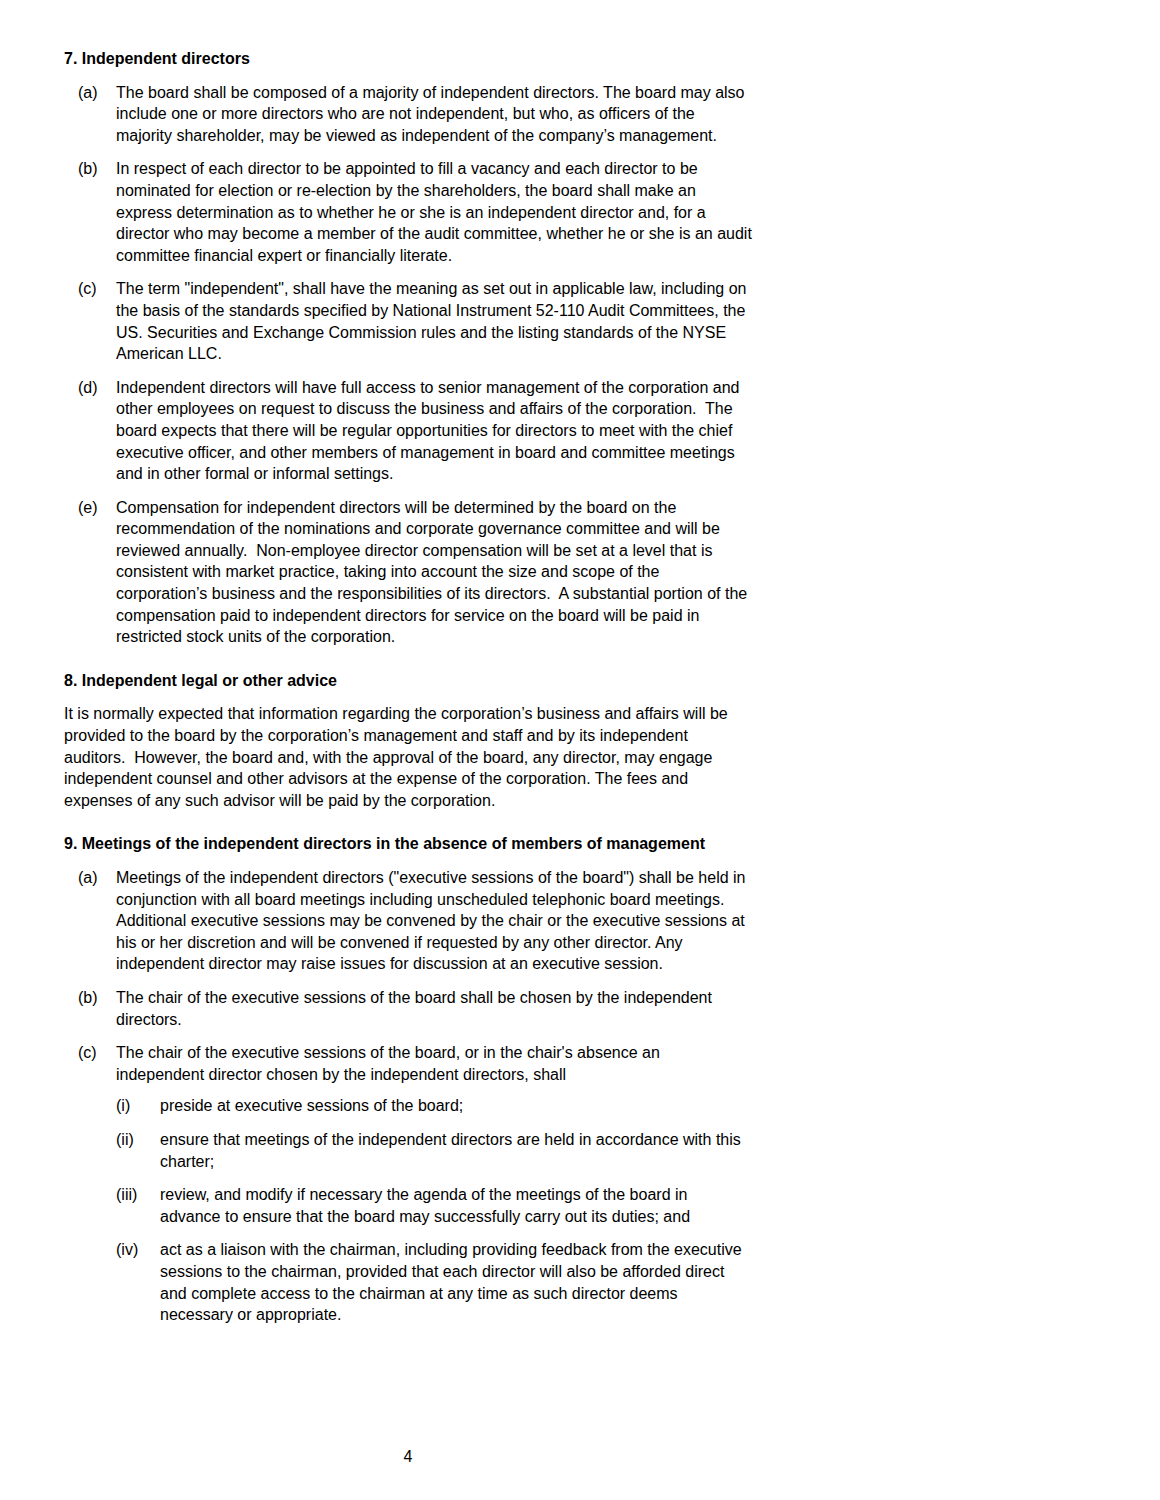7. Independent directors
(a) The board shall be composed of a majority of independent directors. The board may also include one or more directors who are not independent, but who, as officers of the majority shareholder, may be viewed as independent of the company’s management.
(b) In respect of each director to be appointed to fill a vacancy and each director to be nominated for election or re-election by the shareholders, the board shall make an express determination as to whether he or she is an independent director and, for a director who may become a member of the audit committee, whether he or she is an audit committee financial expert or financially literate.
(c) The term "independent", shall have the meaning as set out in applicable law, including on the basis of the standards specified by National Instrument 52-110 Audit Committees, the US. Securities and Exchange Commission rules and the listing standards of the NYSE American LLC.
(d) Independent directors will have full access to senior management of the corporation and other employees on request to discuss the business and affairs of the corporation. The board expects that there will be regular opportunities for directors to meet with the chief executive officer, and other members of management in board and committee meetings and in other formal or informal settings.
(e) Compensation for independent directors will be determined by the board on the recommendation of the nominations and corporate governance committee and will be reviewed annually. Non-employee director compensation will be set at a level that is consistent with market practice, taking into account the size and scope of the corporation’s business and the responsibilities of its directors. A substantial portion of the compensation paid to independent directors for service on the board will be paid in restricted stock units of the corporation.
8. Independent legal or other advice
It is normally expected that information regarding the corporation’s business and affairs will be provided to the board by the corporation’s management and staff and by its independent auditors. However, the board and, with the approval of the board, any director, may engage independent counsel and other advisors at the expense of the corporation. The fees and expenses of any such advisor will be paid by the corporation.
9. Meetings of the independent directors in the absence of members of management
(a) Meetings of the independent directors ("executive sessions of the board") shall be held in conjunction with all board meetings including unscheduled telephonic board meetings. Additional executive sessions may be convened by the chair or the executive sessions at his or her discretion and will be convened if requested by any other director. Any independent director may raise issues for discussion at an executive session.
(b) The chair of the executive sessions of the board shall be chosen by the independent directors.
(c) The chair of the executive sessions of the board, or in the chair's absence an independent director chosen by the independent directors, shall
(i) preside at executive sessions of the board;
(ii) ensure that meetings of the independent directors are held in accordance with this charter;
(iii) review, and modify if necessary the agenda of the meetings of the board in advance to ensure that the board may successfully carry out its duties; and
(iv) act as a liaison with the chairman, including providing feedback from the executive sessions to the chairman, provided that each director will also be afforded direct and complete access to the chairman at any time as such director deems necessary or appropriate.
4